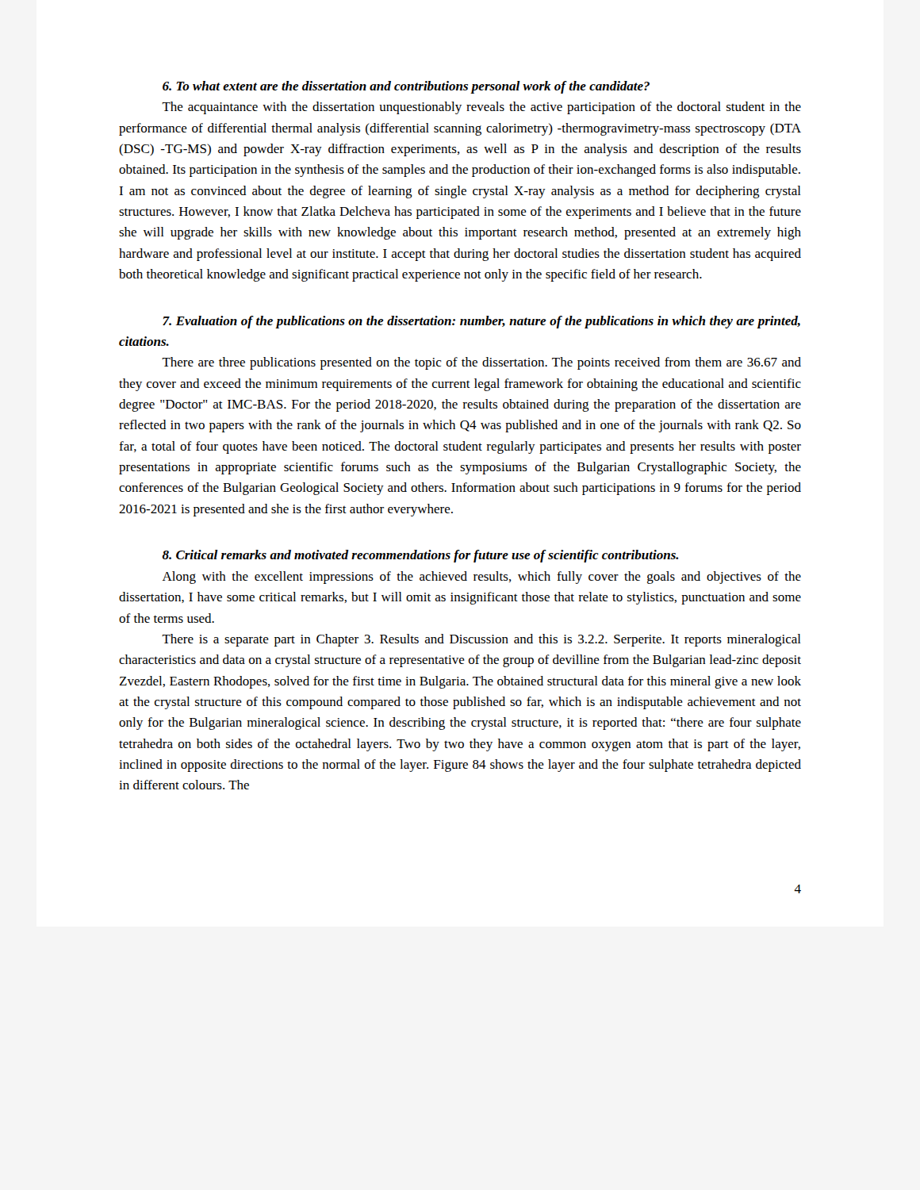6. To what extent are the dissertation and contributions personal work of the candidate?
The acquaintance with the dissertation unquestionably reveals the active participation of the doctoral student in the performance of differential thermal analysis (differential scanning calorimetry) -thermogravimetry-mass spectroscopy (DTA (DSC) -TG-MS) and powder X-ray diffraction experiments, as well as P in the analysis and description of the results obtained. Its participation in the synthesis of the samples and the production of their ion-exchanged forms is also indisputable. I am not as convinced about the degree of learning of single crystal X-ray analysis as a method for deciphering crystal structures. However, I know that Zlatka Delcheva has participated in some of the experiments and I believe that in the future she will upgrade her skills with new knowledge about this important research method, presented at an extremely high hardware and professional level at our institute. I accept that during her doctoral studies the dissertation student has acquired both theoretical knowledge and significant practical experience not only in the specific field of her research.
7. Evaluation of the publications on the dissertation: number, nature of the publications in which they are printed, citations.
There are three publications presented on the topic of the dissertation. The points received from them are 36.67 and they cover and exceed the minimum requirements of the current legal framework for obtaining the educational and scientific degree "Doctor" at IMC-BAS. For the period 2018-2020, the results obtained during the preparation of the dissertation are reflected in two papers with the rank of the journals in which Q4 was published and in one of the journals with rank Q2. So far, a total of four quotes have been noticed. The doctoral student regularly participates and presents her results with poster presentations in appropriate scientific forums such as the symposiums of the Bulgarian Crystallographic Society, the conferences of the Bulgarian Geological Society and others. Information about such participations in 9 forums for the period 2016-2021 is presented and she is the first author everywhere.
8. Critical remarks and motivated recommendations for future use of scientific contributions.
Along with the excellent impressions of the achieved results, which fully cover the goals and objectives of the dissertation, I have some critical remarks, but I will omit as insignificant those that relate to stylistics, punctuation and some of the terms used.
There is a separate part in Chapter 3. Results and Discussion and this is 3.2.2. Serperite. It reports mineralogical characteristics and data on a crystal structure of a representative of the group of devilline from the Bulgarian lead-zinc deposit Zvezdel, Eastern Rhodopes, solved for the first time in Bulgaria. The obtained structural data for this mineral give a new look at the crystal structure of this compound compared to those published so far, which is an indisputable achievement and not only for the Bulgarian mineralogical science. In describing the crystal structure, it is reported that: “there are four sulphate tetrahedra on both sides of the octahedral layers. Two by two they have a common oxygen atom that is part of the layer, inclined in opposite directions to the normal of the layer. Figure 84 shows the layer and the four sulphate tetrahedra depicted in different colours. The
4